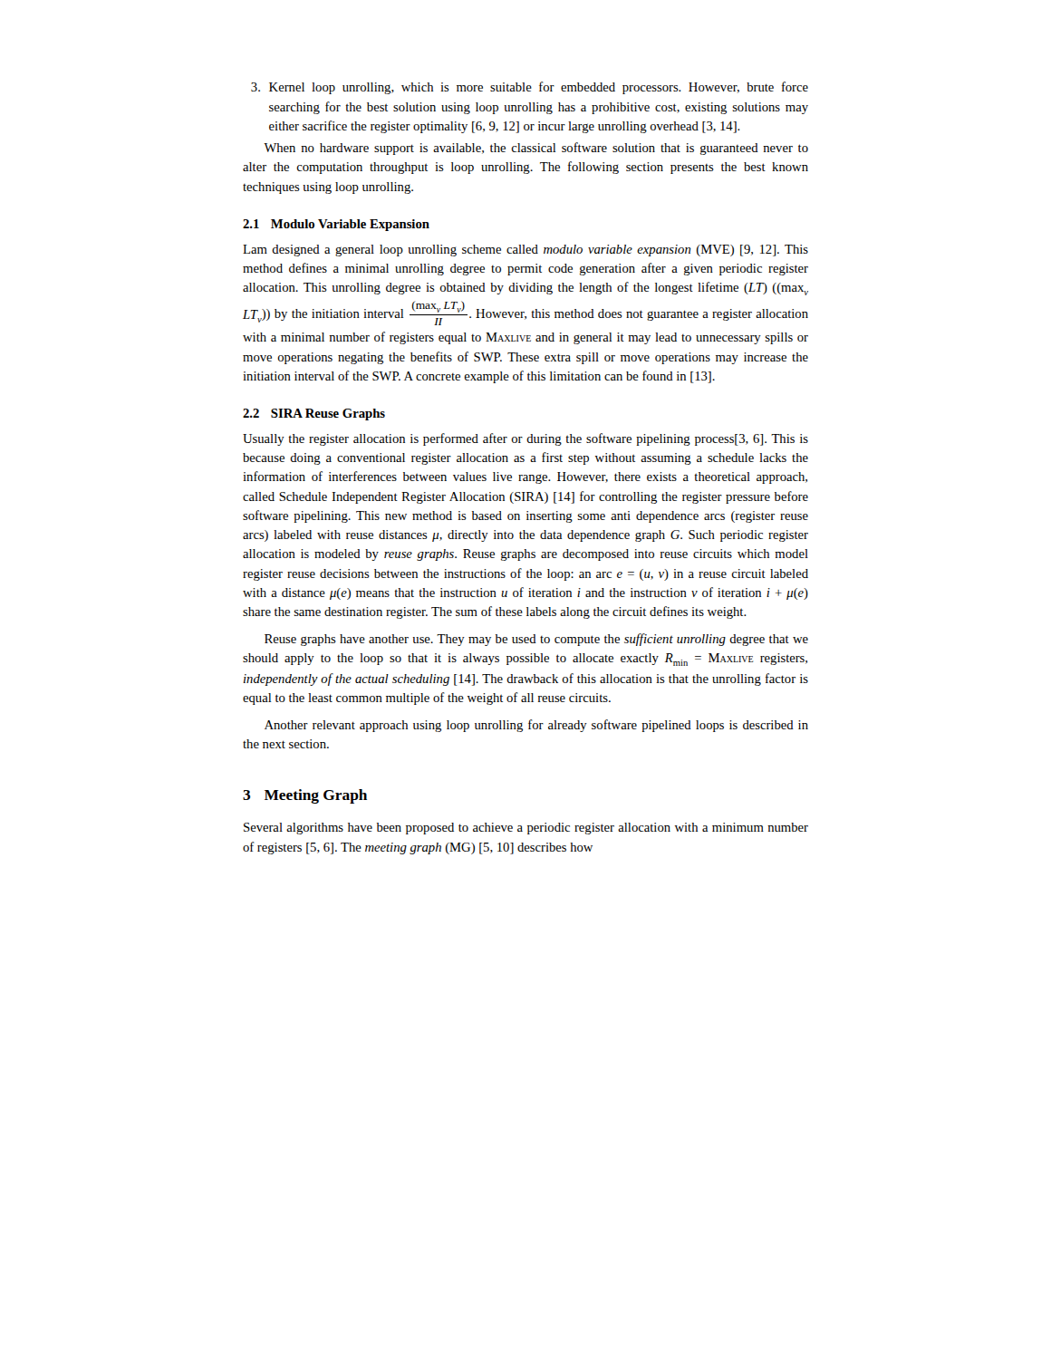Kernel loop unrolling, which is more suitable for embedded processors. However, brute force searching for the best solution using loop unrolling has a prohibitive cost, existing solutions may either sacrifice the register optimality [6, 9, 12] or incur large unrolling overhead [3, 14].
When no hardware support is available, the classical software solution that is guaranteed never to alter the computation throughput is loop unrolling. The following section presents the best known techniques using loop unrolling.
2.1 Modulo Variable Expansion
Lam designed a general loop unrolling scheme called modulo variable expansion (MVE) [9, 12]. This method defines a minimal unrolling degree to permit code generation after a given periodic register allocation. This unrolling degree is obtained by dividing the length of the longest lifetime (LT) ((maxv LTv)) by the initiation interval (maxv LTv) II. However, this method does not guarantee a register allocation with a minimal number of registers equal to Maxlive and in general it may lead to unnecessary spills or move operations negating the benefits of SWP. These extra spill or move operations may increase the initiation interval of the SWP. A concrete example of this limitation can be found in [13].
2.2 SIRA Reuse Graphs
Usually the register allocation is performed after or during the software pipelining process[3, 6]. This is because doing a conventional register allocation as a first step without assuming a schedule lacks the information of interferences between values live range. However, there exists a theoretical approach, called Schedule Independent Register Allocation (SIRA) [14] for controlling the register pressure before software pipelining. This new method is based on inserting some anti dependence arcs (register reuse arcs) labeled with reuse distances μ, directly into the data dependence graph G. Such periodic register allocation is modeled by reuse graphs. Reuse graphs are decomposed into reuse circuits which model register reuse decisions between the instructions of the loop: an arc e = (u, v) in a reuse circuit labeled with a distance μ(e) means that the instruction u of iteration i and the instruction v of iteration i + μ(e) share the same destination register. The sum of these labels along the circuit defines its weight.
Reuse graphs have another use. They may be used to compute the sufficient unrolling degree that we should apply to the loop so that it is always possible to allocate exactly Rmin = Maxlive registers, independently of the actual scheduling [14]. The drawback of this allocation is that the unrolling factor is equal to the least common multiple of the weight of all reuse circuits.
Another relevant approach using loop unrolling for already software pipelined loops is described in the next section.
3 Meeting Graph
Several algorithms have been proposed to achieve a periodic register allocation with a minimum number of registers [5, 6]. The meeting graph (MG) [5, 10] describes how